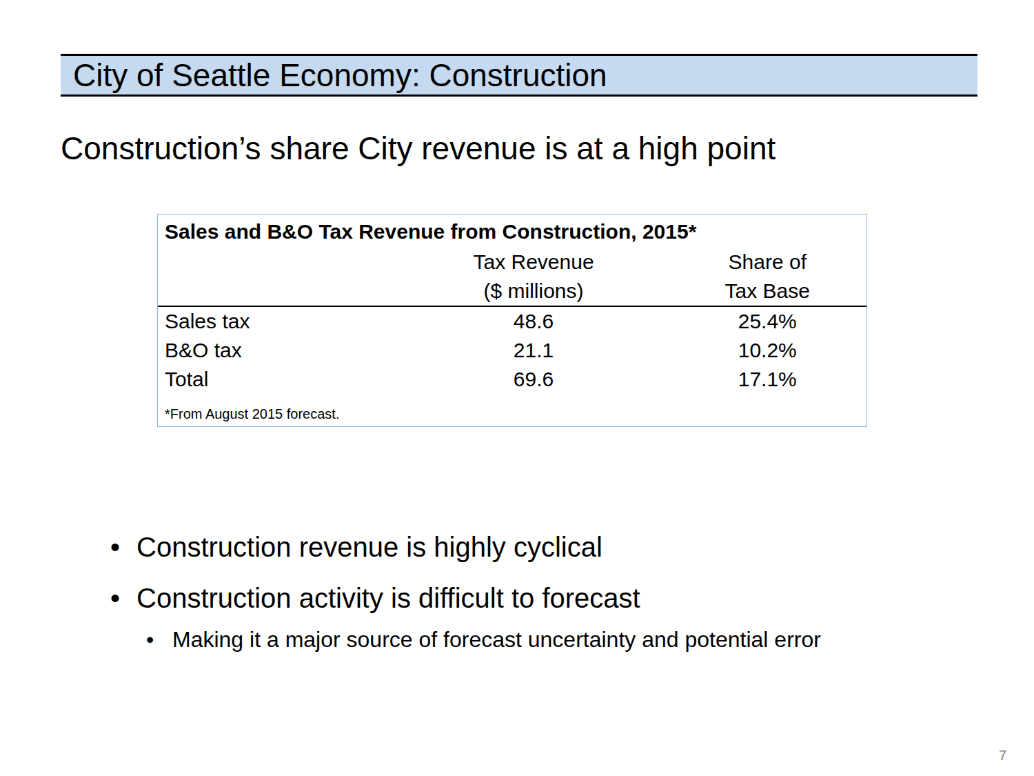City of Seattle Economy: Construction
Construction’s share City revenue is at a high point
Sales and B&O Tax Revenue from Construction, 2015*
| | Tax Revenue | Share of |
| --- | --- | --- |
| | ($ millions) | Tax Base |
| Sales tax | 48.6 | 25.4% |
| B&O tax | 21.1 | 10.2% |
| Total | 69.6 | 17.1% |
| *From August 2015 forecast. |
Construction revenue is highly cyclical
Construction activity is difficult to forecast
Making it a major source of forecast uncertainty and potential error
7